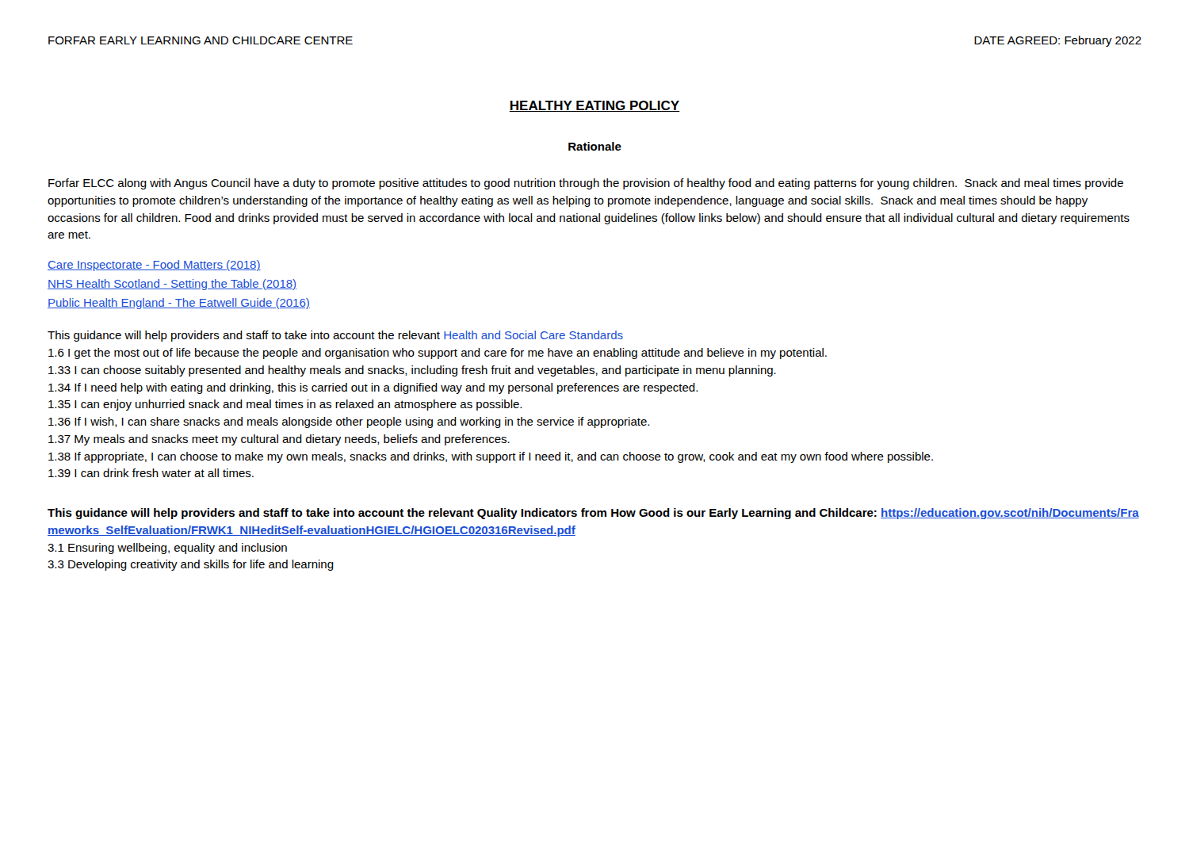FORFAR EARLY LEARNING AND CHILDCARE CENTRE DATE AGREED: February 2022
HEALTHY EATING POLICY
Rationale
Forfar ELCC along with Angus Council have a duty to promote positive attitudes to good nutrition through the provision of healthy food and eating patterns for young children. Snack and meal times provide opportunities to promote children’s understanding of the importance of healthy eating as well as helping to promote independence, language and social skills. Snack and meal times should be happy occasions for all children. Food and drinks provided must be served in accordance with local and national guidelines (follow links below) and should ensure that all individual cultural and dietary requirements are met.
Care Inspectorate - Food Matters (2018) NHS Health Scotland - Setting the Table (2018) Public Health England - The Eatwell Guide (2016)
This guidance will help providers and staff to take into account the relevant Health and Social Care Standards
1.6 I get the most out of life because the people and organisation who support and care for me have an enabling attitude and believe in my potential.
1.33 I can choose suitably presented and healthy meals and snacks, including fresh fruit and vegetables, and participate in menu planning.
1.34 If I need help with eating and drinking, this is carried out in a dignified way and my personal preferences are respected.
1.35 I can enjoy unhurried snack and meal times in as relaxed an atmosphere as possible.
1.36 If I wish, I can share snacks and meals alongside other people using and working in the service if appropriate.
1.37 My meals and snacks meet my cultural and dietary needs, beliefs and preferences.
1.38 If appropriate, I can choose to make my own meals, snacks and drinks, with support if I need it, and can choose to grow, cook and eat my own food where possible.
1.39 I can drink fresh water at all times.
This guidance will help providers and staff to take into account the relevant Quality Indicators from How Good is our Early Learning and Childcare: https://education.gov.scot/nih/Documents/Frameworks_SelfEvaluation/FRWK1_NIHeditSelf-evaluationHGIELC/HGIOELC020316Revised.pdf
3.1 Ensuring wellbeing, equality and inclusion
3.3 Developing creativity and skills for life and learning